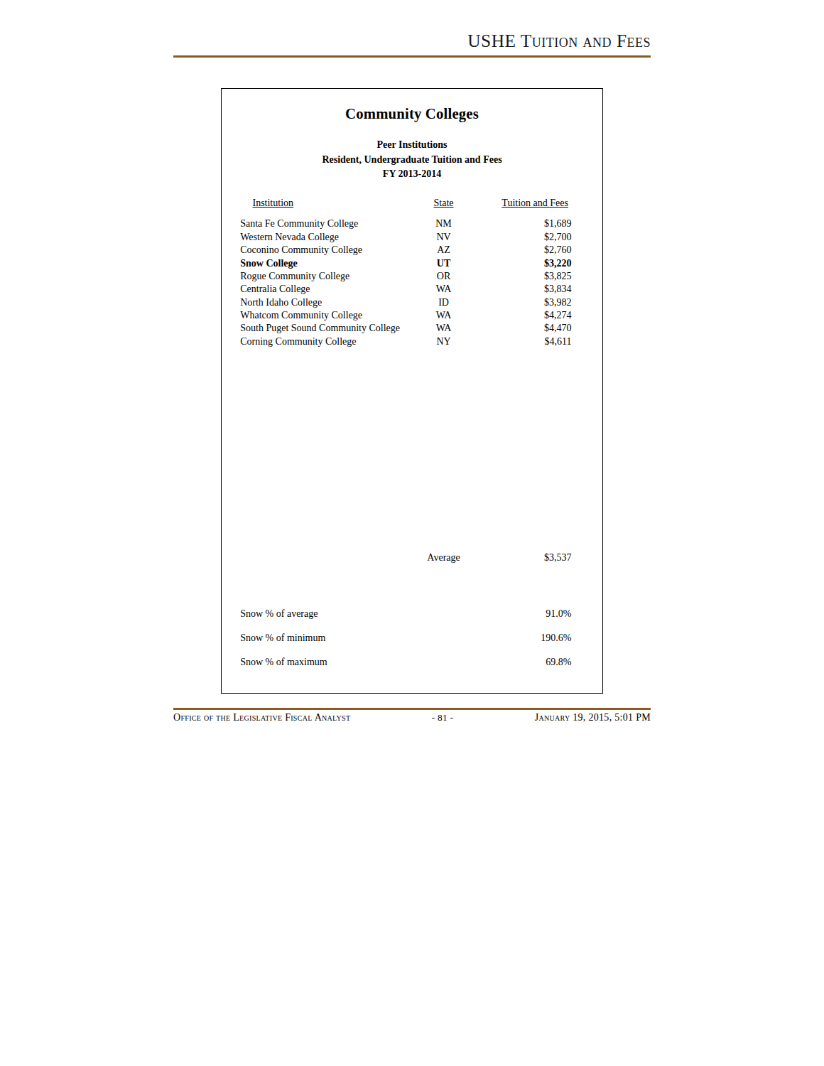USHE Tuition and Fees
Community Colleges
Peer Institutions
Resident, Undergraduate Tuition and Fees
FY 2013-2014
| Institution | State | Tuition and Fees |
| --- | --- | --- |
| Santa Fe Community College | NM | $1,689 |
| Western Nevada College | NV | $2,700 |
| Coconino Community College | AZ | $2,760 |
| Snow College | UT | $3,220 |
| Rogue Community College | OR | $3,825 |
| Centralia College | WA | $3,834 |
| North Idaho College | ID | $3,982 |
| Whatcom Community College | WA | $4,274 |
| South Puget Sound Community College | WA | $4,470 |
| Corning Community College | NY | $4,611 |
| | Average | $3,537 |
| Snow % of average | 91.0% |
| Snow % of minimum | 190.6% |
| Snow % of maximum | 69.8% |
Office of the Legislative Fiscal Analyst
- 81 -
January 19, 2015, 5:01 PM